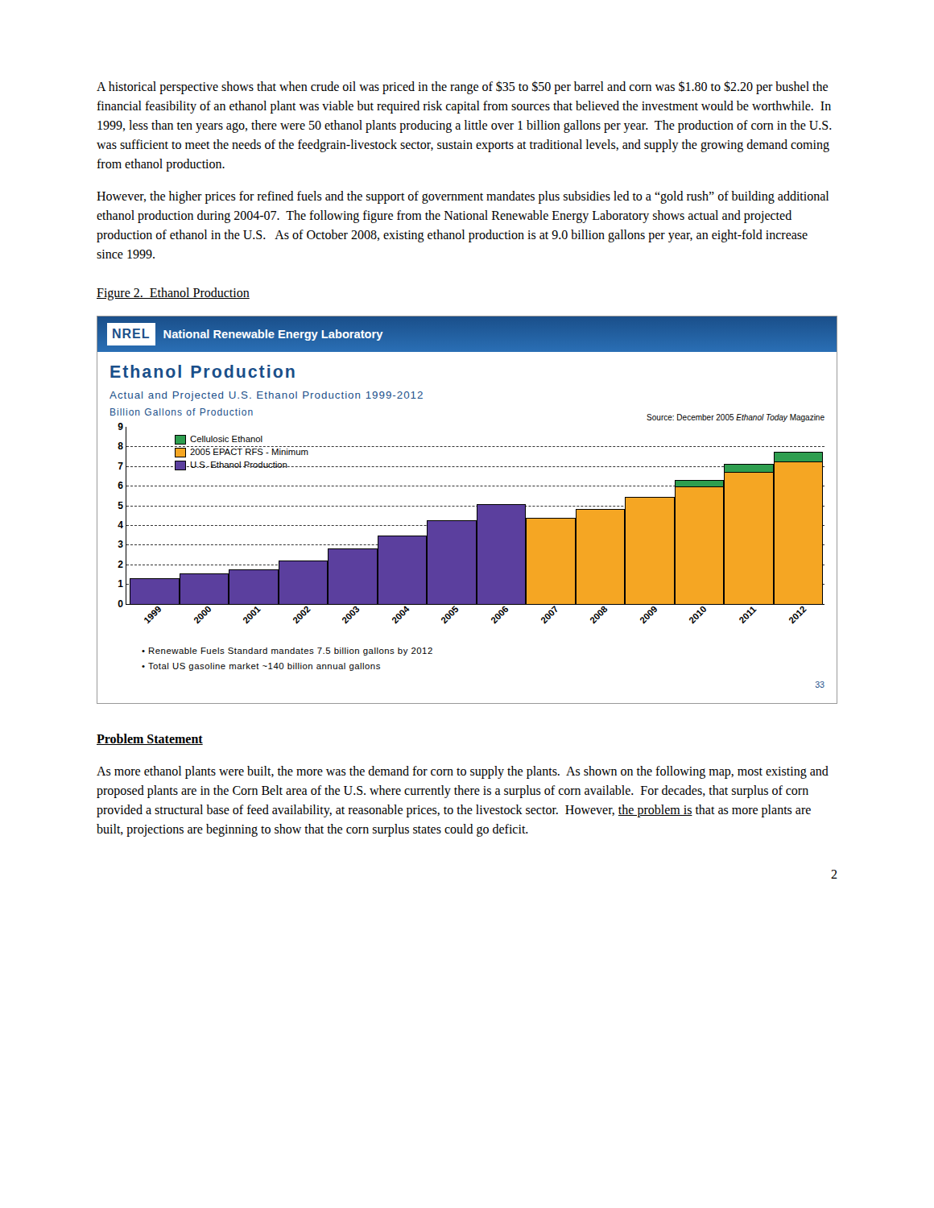A historical perspective shows that when crude oil was priced in the range of $35 to $50 per barrel and corn was $1.80 to $2.20 per bushel the financial feasibility of an ethanol plant was viable but required risk capital from sources that believed the investment would be worthwhile. In 1999, less than ten years ago, there were 50 ethanol plants producing a little over 1 billion gallons per year. The production of corn in the U.S. was sufficient to meet the needs of the feedgrain-livestock sector, sustain exports at traditional levels, and supply the growing demand coming from ethanol production.
However, the higher prices for refined fuels and the support of government mandates plus subsidies led to a “gold rush” of building additional ethanol production during 2004-07. The following figure from the National Renewable Energy Laboratory shows actual and projected production of ethanol in the U.S. As of October 2008, existing ethanol production is at 9.0 billion gallons per year, an eight-fold increase since 1999.
Figure 2. Ethanol Production
NREL National Renewable Energy Laboratory
Ethanol Production
Actual and Projected U.S. Ethanol Production 1999-2012
Billion Gallons of Production
Source: December 2005 Ethanol Today Magazine
9 8 7 6 5 4 3 2 1 0
Cellulosic Ethanol
2005 EPACT RFS - Minimum
U.S. Ethanol Production
1999
2000
2001
2002
2003
2004
2005
2006
2007
2008
2009
2010
2011
2012
• Renewable Fuels Standard mandates 7.5 billion gallons by 2012
• Total US gasoline market ~140 billion annual gallons
33
Problem Statement
As more ethanol plants were built, the more was the demand for corn to supply the plants. As shown on the following map, most existing and proposed plants are in the Corn Belt area of the U.S. where currently there is a surplus of corn available. For decades, that surplus of corn provided a structural base of feed availability, at reasonable prices, to the livestock sector. However, the problem is that as more plants are built, projections are beginning to show that the corn surplus states could go deficit.
2